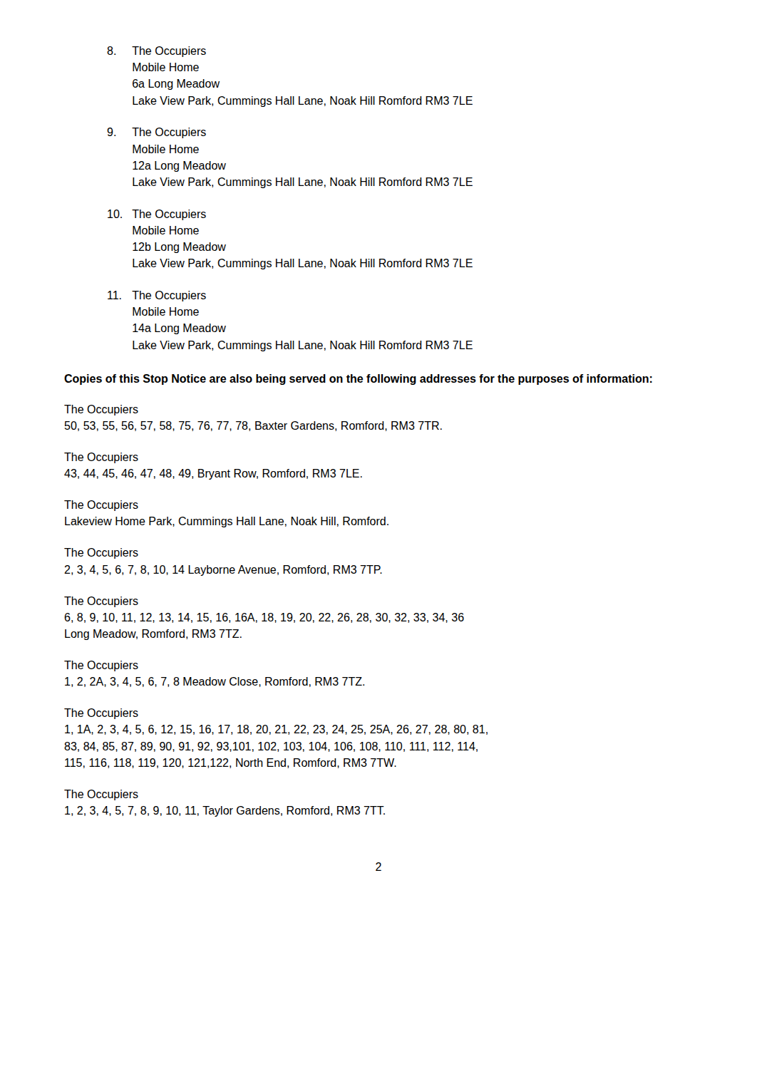The Occupiers Mobile Home 6a Long Meadow Lake View Park, Cummings Hall Lane, Noak Hill Romford RM3 7LE
The Occupiers Mobile Home 12a Long Meadow Lake View Park, Cummings Hall Lane, Noak Hill Romford RM3 7LE
The Occupiers Mobile Home 12b Long Meadow Lake View Park, Cummings Hall Lane, Noak Hill Romford RM3 7LE
The Occupiers Mobile Home 14a Long Meadow Lake View Park, Cummings Hall Lane, Noak Hill Romford RM3 7LE
Copies of this Stop Notice are also being served on the following addresses for the purposes of information:
The Occupiers 50, 53, 55, 56, 57, 58, 75, 76, 77, 78, Baxter Gardens, Romford, RM3 7TR.
The Occupiers 43, 44, 45, 46, 47, 48, 49, Bryant Row, Romford, RM3 7LE.
The Occupiers Lakeview Home Park, Cummings Hall Lane, Noak Hill, Romford.
The Occupiers 2, 3, 4, 5, 6, 7, 8, 10, 14 Layborne Avenue, Romford, RM3 7TP.
The Occupiers 6, 8, 9, 10, 11, 12, 13, 14, 15, 16, 16A, 18, 19, 20, 22, 26, 28, 30, 32, 33, 34, 36 Long Meadow, Romford, RM3 7TZ.
The Occupiers 1, 2, 2A, 3, 4, 5, 6, 7, 8 Meadow Close, Romford, RM3 7TZ.
The Occupiers 1, 1A, 2, 3, 4, 5, 6, 12, 15, 16, 17, 18, 20, 21, 22, 23, 24, 25, 25A, 26, 27, 28, 80, 81, 83, 84, 85, 87, 89, 90, 91, 92, 93,101, 102, 103, 104, 106, 108, 110, 111, 112, 114, 115, 116, 118, 119, 120, 121,122, North End, Romford, RM3 7TW.
The Occupiers 1, 2, 3, 4, 5, 7, 8, 9, 10, 11, Taylor Gardens, Romford, RM3 7TT.
2